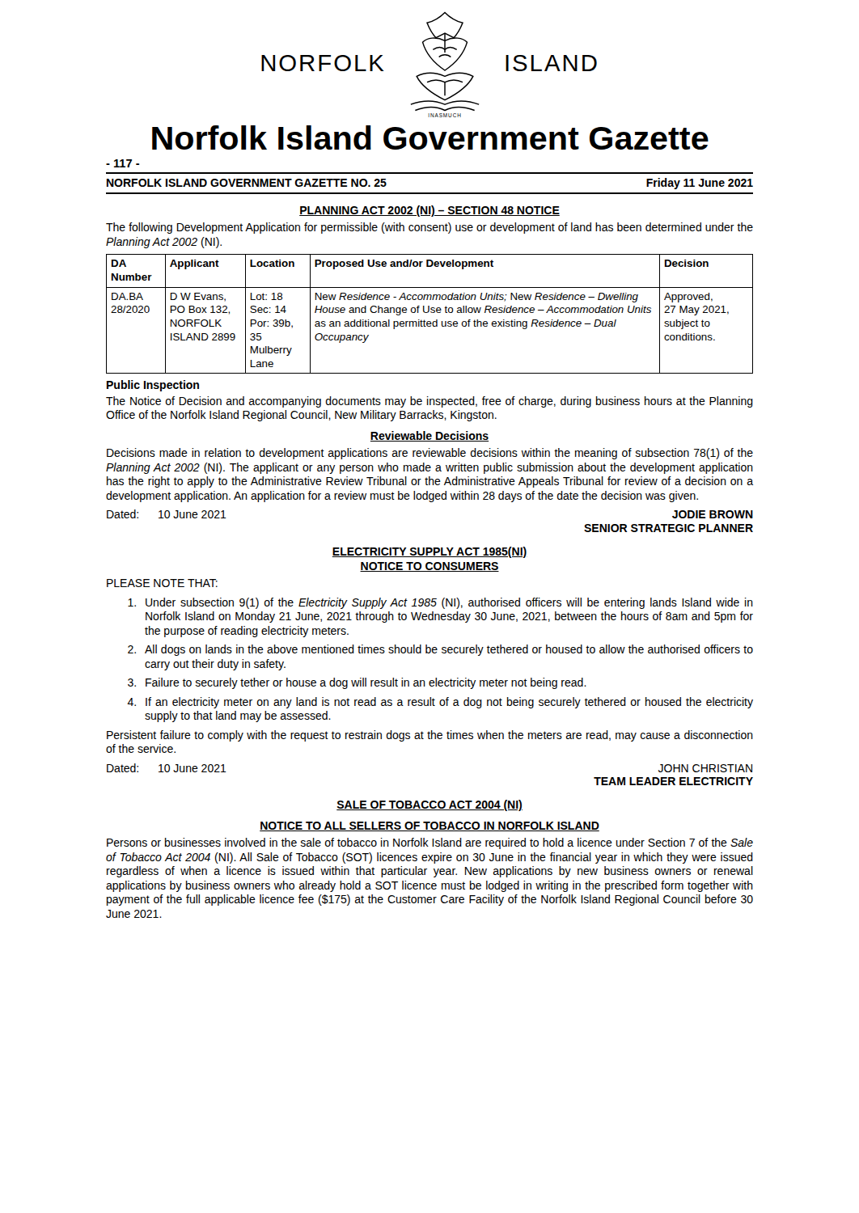NORFOLK INASMUCH ISLAND
Norfolk Island Government Gazette
- 117 -
NORFOLK ISLAND GOVERNMENT GAZETTE NO. 25 Friday 11 June 2021
PLANNING ACT 2002 (NI) – SECTION 48 NOTICE
The following Development Application for permissible (with consent) use or development of land has been determined under the Planning Act 2002 (NI).
| DA Number | Applicant | Location | Proposed Use and/or Development | Decision |
| --- | --- | --- | --- | --- |
| DA.BA 28/2020 | D W Evans, PO Box 132, NORFOLK ISLAND 2899 | Lot: 18 Sec: 14 Por: 39b, 35 Mulberry Lane | New Residence - Accommodation Units; New Residence – Dwelling House and Change of Use to allow Residence – Accommodation Units as an additional permitted use of the existing Residence – Dual Occupancy | Approved, 27 May 2021, subject to conditions. |
Public Inspection
The Notice of Decision and accompanying documents may be inspected, free of charge, during business hours at the Planning Office of the Norfolk Island Regional Council, New Military Barracks, Kingston.
Reviewable Decisions
Decisions made in relation to development applications are reviewable decisions within the meaning of subsection 78(1) of the Planning Act 2002 (NI). The applicant or any person who made a written public submission about the development application has the right to apply to the Administrative Review Tribunal or the Administrative Appeals Tribunal for review of a decision on a development application. An application for a review must be lodged within 28 days of the date the decision was given.
Dated: 10 June 2021
JODIE BROWN
SENIOR STRATEGIC PLANNER
ELECTRICITY SUPPLY ACT 1985(NI)
NOTICE TO CONSUMERS
PLEASE NOTE THAT:
Under subsection 9(1) of the Electricity Supply Act 1985 (NI), authorised officers will be entering lands Island wide in Norfolk Island on Monday 21 June, 2021 through to Wednesday 30 June, 2021, between the hours of 8am and 5pm for the purpose of reading electricity meters.
All dogs on lands in the above mentioned times should be securely tethered or housed to allow the authorised officers to carry out their duty in safety.
Failure to securely tether or house a dog will result in an electricity meter not being read.
If an electricity meter on any land is not read as a result of a dog not being securely tethered or housed the electricity supply to that land may be assessed.
Persistent failure to comply with the request to restrain dogs at the times when the meters are read, may cause a disconnection of the service.
Dated: 10 June 2021
JOHN CHRISTIAN
TEAM LEADER ELECTRICITY
SALE OF TOBACCO ACT 2004 (NI)
NOTICE TO ALL SELLERS OF TOBACCO IN NORFOLK ISLAND
Persons or businesses involved in the sale of tobacco in Norfolk Island are required to hold a licence under Section 7 of the Sale of Tobacco Act 2004 (NI). All Sale of Tobacco (SOT) licences expire on 30 June in the financial year in which they were issued regardless of when a licence is issued within that particular year. New applications by new business owners or renewal applications by business owners who already hold a SOT licence must be lodged in writing in the prescribed form together with payment of the full applicable licence fee ($175) at the Customer Care Facility of the Norfolk Island Regional Council before 30 June 2021.